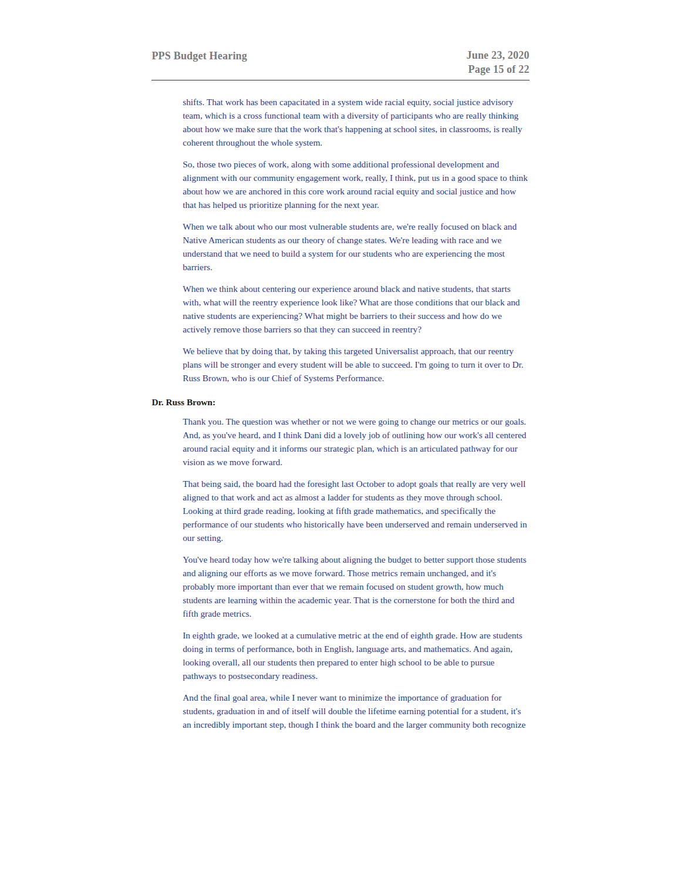PPS Budget Hearing
June 23, 2020
Page 15 of 22
shifts. That work has been capacitated in a system wide racial equity, social justice advisory team, which is a cross functional team with a diversity of participants who are really thinking about how we make sure that the work that's happening at school sites, in classrooms, is really coherent throughout the whole system.
So, those two pieces of work, along with some additional professional development and alignment with our community engagement work, really, I think, put us in a good space to think about how we are anchored in this core work around racial equity and social justice and how that has helped us prioritize planning for the next year.
When we talk about who our most vulnerable students are, we're really focused on black and Native American students as our theory of change states. We're leading with race and we understand that we need to build a system for our students who are experiencing the most barriers.
When we think about centering our experience around black and native students, that starts with, what will the reentry experience look like? What are those conditions that our black and native students are experiencing? What might be barriers to their success and how do we actively remove those barriers so that they can succeed in reentry?
We believe that by doing that, by taking this targeted Universalist approach, that our reentry plans will be stronger and every student will be able to succeed. I'm going to turn it over to Dr. Russ Brown, who is our Chief of Systems Performance.
Dr. Russ Brown:
Thank you. The question was whether or not we were going to change our metrics or our goals. And, as you've heard, and I think Dani did a lovely job of outlining how our work's all centered around racial equity and it informs our strategic plan, which is an articulated pathway for our vision as we move forward.
That being said, the board had the foresight last October to adopt goals that really are very well aligned to that work and act as almost a ladder for students as they move through school. Looking at third grade reading, looking at fifth grade mathematics, and specifically the performance of our students who historically have been underserved and remain underserved in our setting.
You've heard today how we're talking about aligning the budget to better support those students and aligning our efforts as we move forward. Those metrics remain unchanged, and it's probably more important than ever that we remain focused on student growth, how much students are learning within the academic year. That is the cornerstone for both the third and fifth grade metrics.
In eighth grade, we looked at a cumulative metric at the end of eighth grade. How are students doing in terms of performance, both in English, language arts, and mathematics. And again, looking overall, all our students then prepared to enter high school to be able to pursue pathways to postsecondary readiness.
And the final goal area, while I never want to minimize the importance of graduation for students, graduation in and of itself will double the lifetime earning potential for a student, it's an incredibly important step, though I think the board and the larger community both recognize